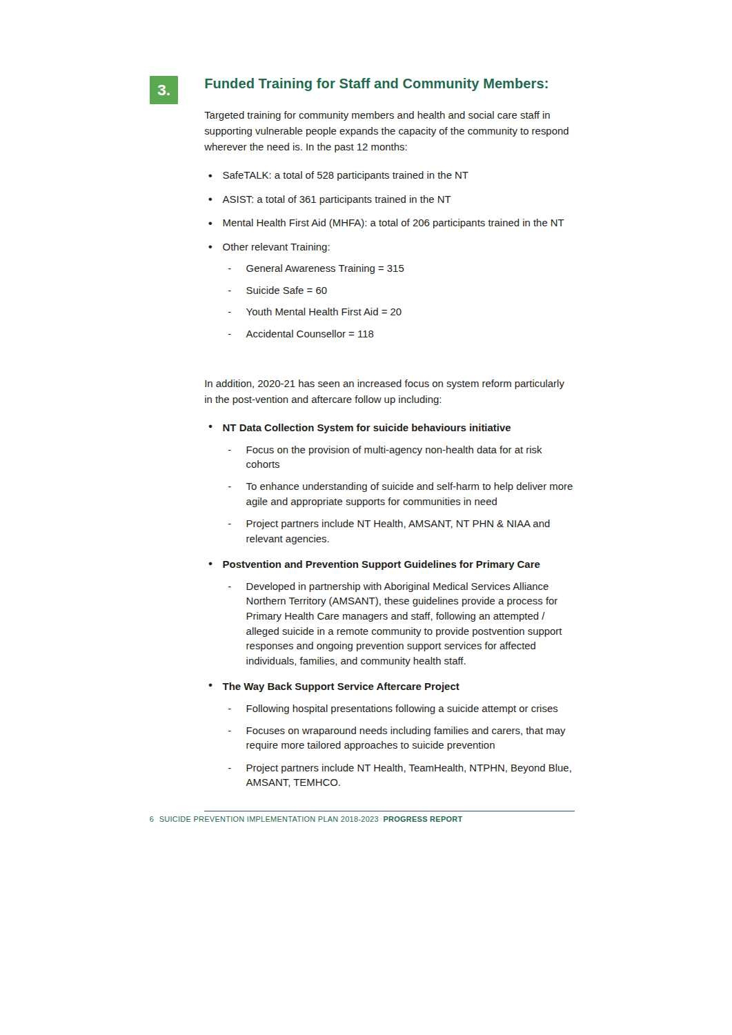3.
Funded Training for Staff and Community Members:
Targeted training for community members and health and social care staff in supporting vulnerable people expands the capacity of the community to respond wherever the need is. In the past 12 months:
SafeTALK: a total of 528 participants trained in the NT
ASIST: a total of 361 participants trained in the NT
Mental Health First Aid (MHFA): a total of 206 participants trained in the NT
Other relevant Training:
General Awareness Training = 315
Suicide Safe = 60
Youth Mental Health First Aid = 20
Accidental Counsellor = 118
In addition, 2020-21 has seen an increased focus on system reform particularly in the post-vention and aftercare follow up including:
NT Data Collection System for suicide behaviours initiative
Focus on the provision of multi-agency non-health data for at risk cohorts
To enhance understanding of suicide and self-harm to help deliver more agile and appropriate supports for communities in need
Project partners include NT Health, AMSANT, NT PHN & NIAA and relevant agencies.
Postvention and Prevention Support Guidelines for Primary Care
Developed in partnership with Aboriginal Medical Services Alliance Northern Territory (AMSANT), these guidelines provide a process for Primary Health Care managers and staff, following an attempted / alleged suicide in a remote community to provide postvention support responses and ongoing prevention support services for affected individuals, families, and community health staff.
The Way Back Support Service Aftercare Project
Following hospital presentations following a suicide attempt or crises
Focuses on wraparound needs including families and carers, that may require more tailored approaches to suicide prevention
Project partners include NT Health, TeamHealth, NTPHN, Beyond Blue, AMSANT, TEMHCO.
6 SUICIDE PREVENTION IMPLEMENTATION PLAN 2018-2023 PROGRESS REPORT